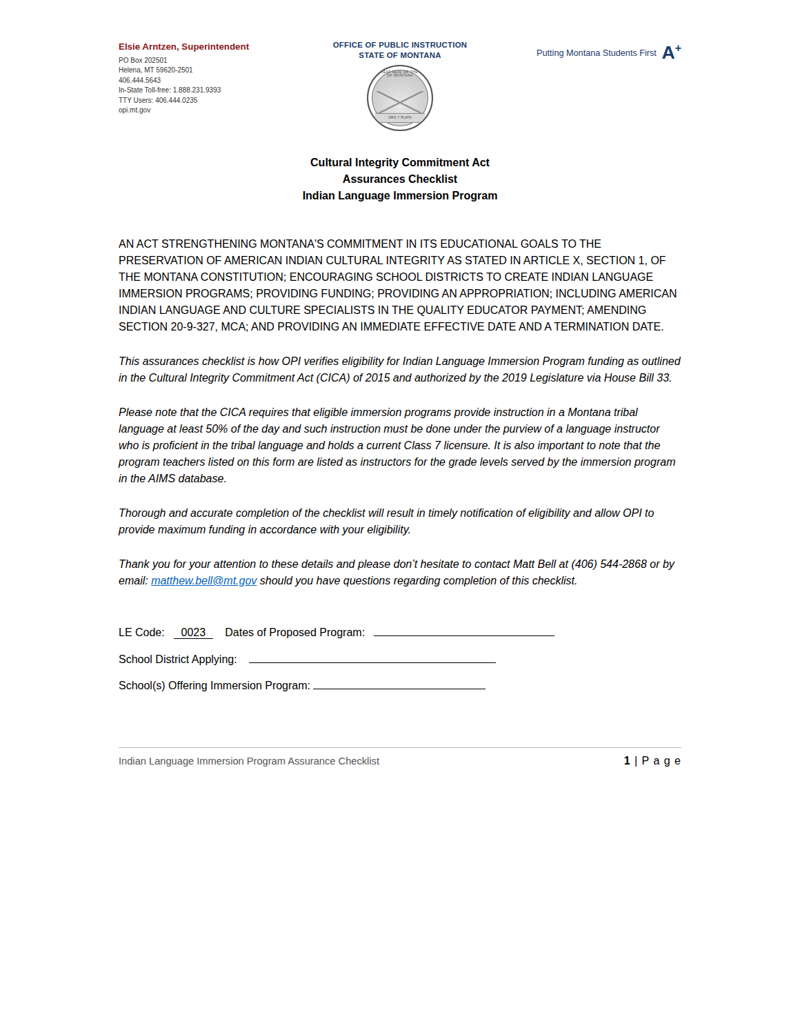Elsie Arntzen, Superintendent PO Box 202501
Helena, MT 59620-2501
406.444.5643
In-State Toll-free: 1.888.231.9393
TTY Users: 406.444.0235
opi.mt.gov
OFFICE OF PUBLIC INSTRUCTION STATE OF MONTANA
ORO Y PLATA
Putting Montana Students First A+
Cultural Integrity Commitment Act Assurances Checklist Indian Language Immersion Program
An act strengthening Montana's commitment in its educational goals to the preservation of American Indian cultural integrity as stated in Article X, Section 1, of the Montana Constitution; encouraging school districts to create Indian language immersion programs; providing funding; providing an appropriation; including American Indian language and culture specialists in the quality educator payment; amending Section 20-9-327, MCA; and providing an immediate effective date and a termination date.
This assurances checklist is how OPI verifies eligibility for Indian Language Immersion Program funding as outlined in the Cultural Integrity Commitment Act (CICA) of 2015 and authorized by the 2019 Legislature via House Bill 33.
Please note that the CICA requires that eligible immersion programs provide instruction in a Montana tribal language at least 50% of the day and such instruction must be done under the purview of a language instructor who is proficient in the tribal language and holds a current Class 7 licensure. It is also important to note that the program teachers listed on this form are listed as instructors for the grade levels served by the immersion program in the AIMS database.
Thorough and accurate completion of the checklist will result in timely notification of eligibility and allow OPI to provide maximum funding in accordance with your eligibility.
Thank you for your attention to these details and please don’t hesitate to contact Matt Bell at (406) 544-2868 or by email: matthew.bell@mt.gov should you have questions regarding completion of this checklist.
LE Code: 0023 Dates of Proposed Program:
School District Applying:
School(s) Offering Immersion Program:
Indian Language Immersion Program Assurance Checklist
1 | P a g e